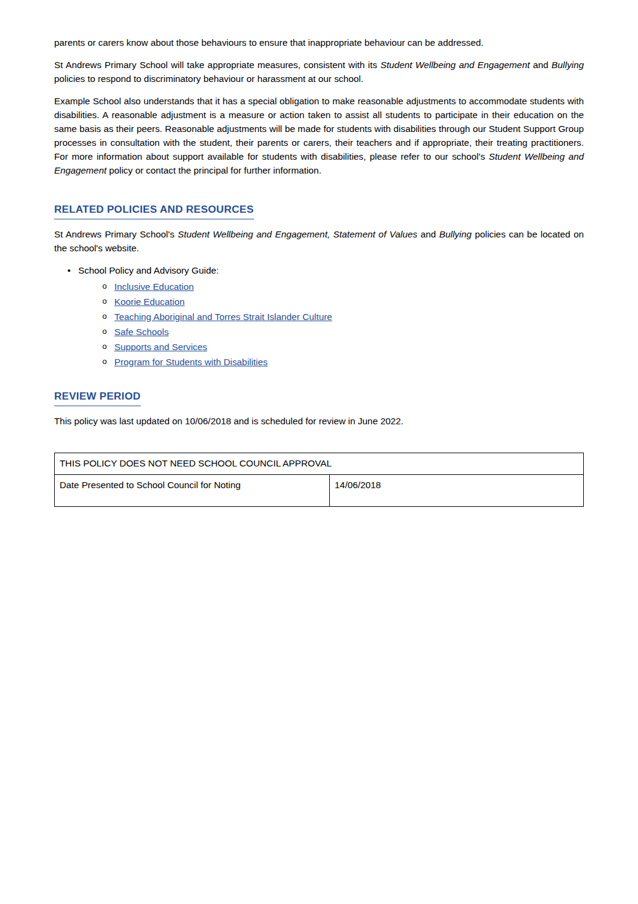parents or carers know about those behaviours to ensure that inappropriate behaviour can be addressed.
St Andrews Primary School will take appropriate measures, consistent with its Student Wellbeing and Engagement and Bullying policies to respond to discriminatory behaviour or harassment at our school.
Example School also understands that it has a special obligation to make reasonable adjustments to accommodate students with disabilities. A reasonable adjustment is a measure or action taken to assist all students to participate in their education on the same basis as their peers. Reasonable adjustments will be made for students with disabilities through our Student Support Group processes in consultation with the student, their parents or carers, their teachers and if appropriate, their treating practitioners. For more information about support available for students with disabilities, please refer to our school's Student Wellbeing and Engagement policy or contact the principal for further information.
RELATED POLICIES AND RESOURCES
St Andrews Primary School's Student Wellbeing and Engagement, Statement of Values and Bullying policies can be located on the school's website.
School Policy and Advisory Guide:
Inclusive Education
Koorie Education
Teaching Aboriginal and Torres Strait Islander Culture
Safe Schools
Supports and Services
Program for Students with Disabilities
REVIEW PERIOD
This policy was last updated on 10/06/2018 and is scheduled for review in June 2022.
| THIS POLICY DOES NOT NEED SCHOOL COUNCIL APPROVAL |
| Date Presented to School Council for Noting | 14/06/2018 |